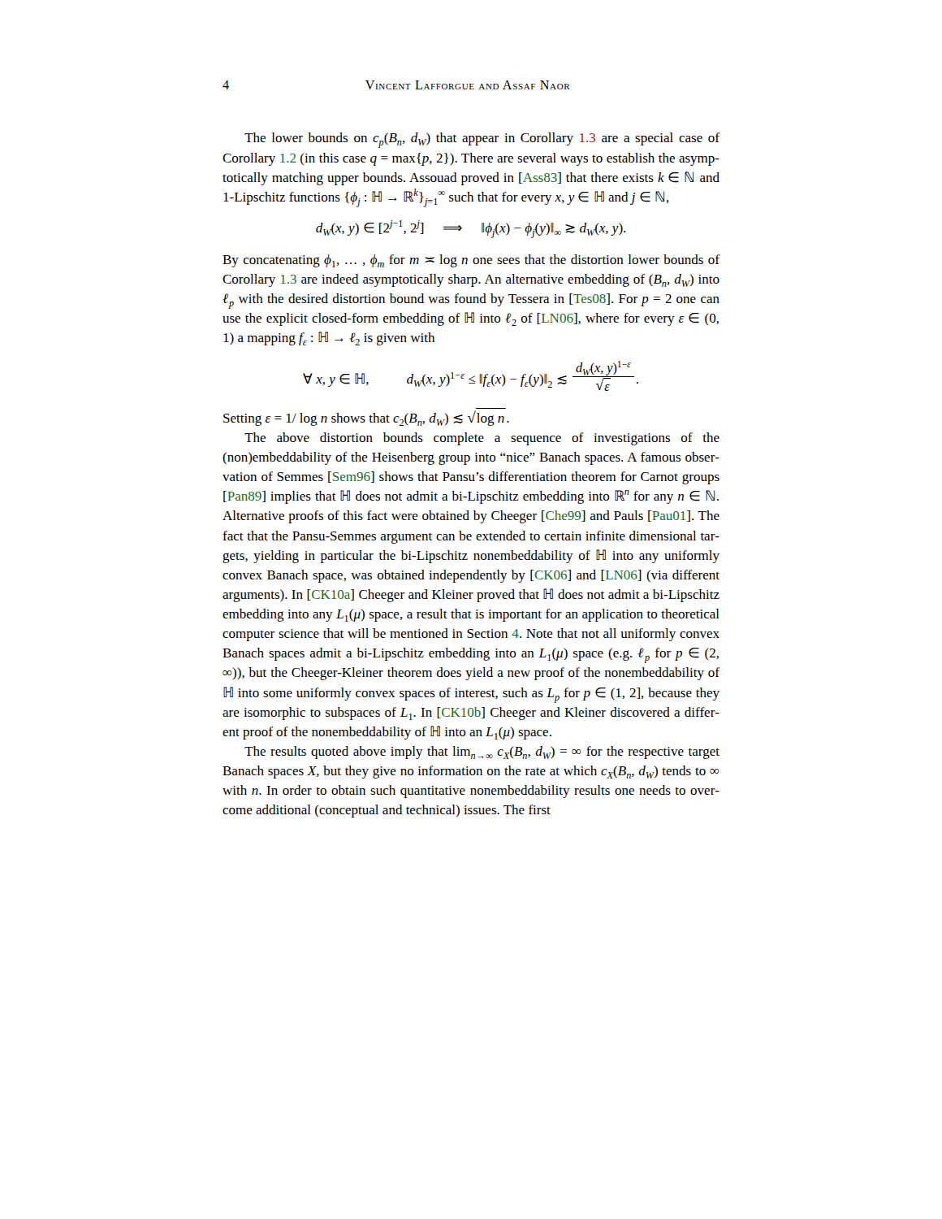4 Vincent Lafforgue and Assaf Naor
The lower bounds on cp(Bn, dW) that appear in Corollary 1.3 are a special case of Corollary 1.2 (in this case q = max{p, 2}). There are several ways to establish the asymptotically matching upper bounds. Assouad proved in [Ass83] that there exists k ∈ ℕ and 1-Lipschitz functions {ϕj : ℍ → ℝk}j=1∞ such that for every x, y ∈ ℍ and j ∈ ℕ,
dW(x, y) ∈ [2j−1, 2j] ⟹ ‖ϕj(x) − ϕj(y)‖∞ ≳ dW(x, y).
By concatenating ϕ1, … , ϕm for m ≍ log n one sees that the distortion lower bounds of Corollary 1.3 are indeed asymptotically sharp. An alternative embedding of (Bn, dW) into ℓp with the desired distortion bound was found by Tessera in [Tes08]. For p = 2 one can use the explicit closed-form embedding of ℍ into ℓ2 of [LN06], where for every ε ∈ (0, 1) a mapping fε : ℍ → ℓ2 is given with
∀ x, y ∈ ℍ, dW(x, y)1−ε ≤ ‖fε(x) − fε(y)‖2 ≲ dW(x, y)1−ε ε.
Setting ε = 1/ log n shows that c2(Bn, dW) ≲ log n.
The above distortion bounds complete a sequence of investigations of the (non)embeddability of the Heisenberg group into “nice” Banach spaces. A famous observation of Semmes [Sem96] shows that Pansu’s differentiation theorem for Carnot groups [Pan89] implies that ℍ does not admit a bi-Lipschitz embedding into ℝn for any n ∈ ℕ. Alternative proofs of this fact were obtained by Cheeger [Che99] and Pauls [Pau01]. The fact that the Pansu-Semmes argument can be extended to certain infinite dimensional targets, yielding in particular the bi-Lipschitz nonembeddability of ℍ into any uniformly convex Banach space, was obtained independently by [CK06] and [LN06] (via different arguments). In [CK10a] Cheeger and Kleiner proved that ℍ does not admit a bi-Lipschitz embedding into any L1(μ) space, a result that is important for an application to theoretical computer science that will be mentioned in Section 4. Note that not all uniformly convex Banach spaces admit a bi-Lipschitz embedding into an L1(μ) space (e.g. ℓp for p ∈ (2, ∞)), but the Cheeger-Kleiner theorem does yield a new proof of the nonembeddability of ℍ into some uniformly convex spaces of interest, such as Lp for p ∈ (1, 2], because they are isomorphic to subspaces of L1. In [CK10b] Cheeger and Kleiner discovered a different proof of the nonembeddability of ℍ into an L1(μ) space.
The results quoted above imply that limn→∞ cX(Bn, dW) = ∞ for the respective target Banach spaces X, but they give no information on the rate at which cX(Bn, dW) tends to ∞ with n. In order to obtain such quantitative nonembeddability results one needs to overcome additional (conceptual and technical) issues. The first